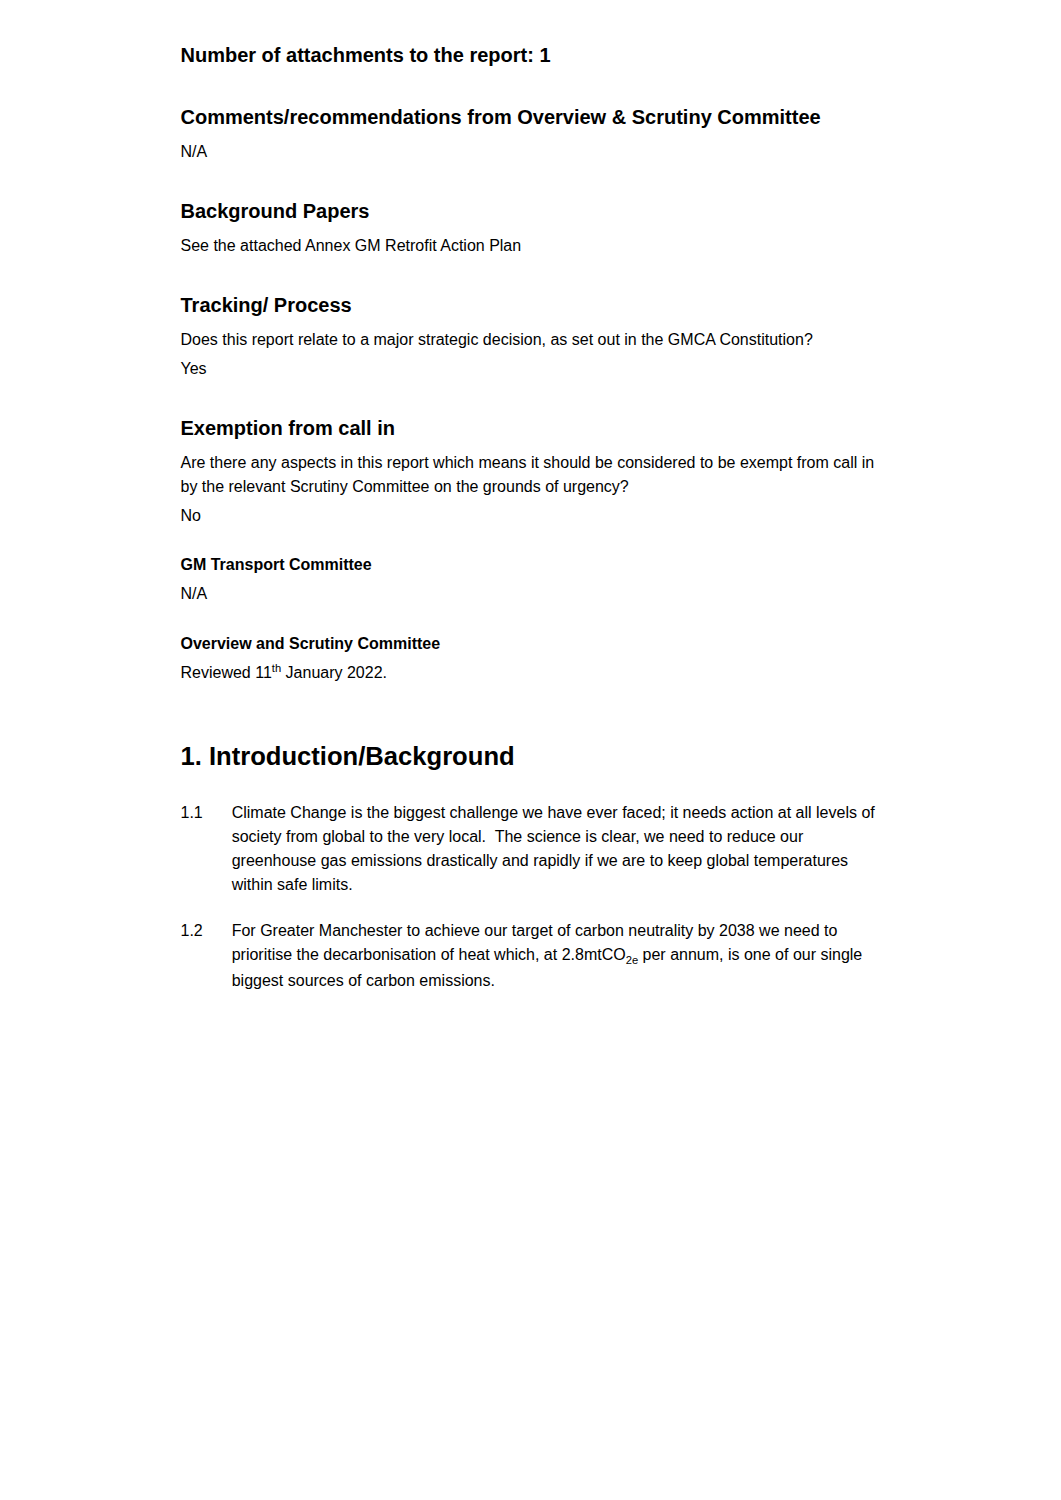Number of attachments to the report: 1
Comments/recommendations from Overview & Scrutiny Committee
N/A
Background Papers
See the attached Annex GM Retrofit Action Plan
Tracking/ Process
Does this report relate to a major strategic decision, as set out in the GMCA Constitution?
Yes
Exemption from call in
Are there any aspects in this report which means it should be considered to be exempt from call in by the relevant Scrutiny Committee on the grounds of urgency?
No
GM Transport Committee
N/A
Overview and Scrutiny Committee
Reviewed 11th January 2022.
1. Introduction/Background
1.1
Climate Change is the biggest challenge we have ever faced; it needs action at all levels of society from global to the very local. The science is clear, we need to reduce our greenhouse gas emissions drastically and rapidly if we are to keep global temperatures within safe limits.
1.2
For Greater Manchester to achieve our target of carbon neutrality by 2038 we need to prioritise the decarbonisation of heat which, at 2.8mtCO2e per annum, is one of our single biggest sources of carbon emissions.